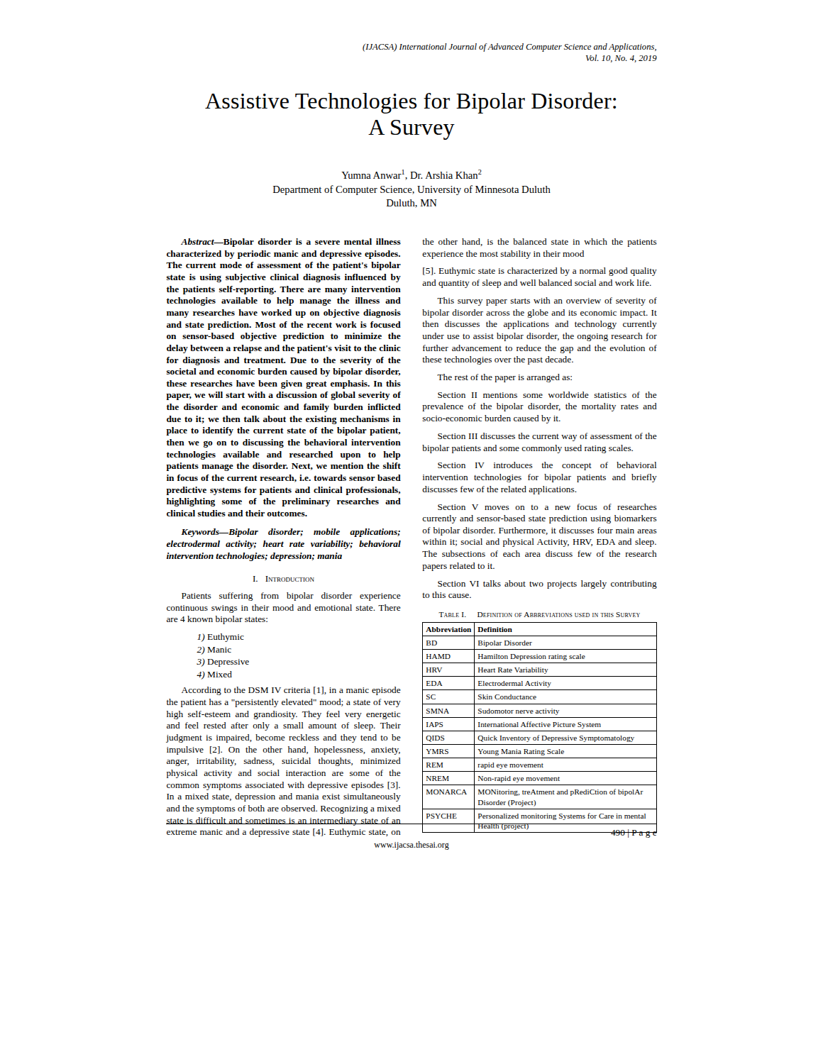(IJACSA) International Journal of Advanced Computer Science and Applications,
Vol. 10, No. 4, 2019
Assistive Technologies for Bipolar Disorder:
A Survey
Yumna Anwar1, Dr. Arshia Khan2
Department of Computer Science, University of Minnesota Duluth
Duluth, MN
Abstract—Bipolar disorder is a severe mental illness characterized by periodic manic and depressive episodes. The current mode of assessment of the patient's bipolar state is using subjective clinical diagnosis influenced by the patients self-reporting. There are many intervention technologies available to help manage the illness and many researches have worked up on objective diagnosis and state prediction. Most of the recent work is focused on sensor-based objective prediction to minimize the delay between a relapse and the patient's visit to the clinic for diagnosis and treatment. Due to the severity of the societal and economic burden caused by bipolar disorder, these researches have been given great emphasis. In this paper, we will start with a discussion of global severity of the disorder and economic and family burden inflicted due to it; we then talk about the existing mechanisms in place to identify the current state of the bipolar patient, then we go on to discussing the behavioral intervention technologies available and researched upon to help patients manage the disorder. Next, we mention the shift in focus of the current research, i.e. towards sensor based predictive systems for patients and clinical professionals, highlighting some of the preliminary researches and clinical studies and their outcomes.
Keywords—Bipolar disorder; mobile applications; electrodermal activity; heart rate variability; behavioral intervention technologies; depression; mania
I. Introduction
Patients suffering from bipolar disorder experience continuous swings in their mood and emotional state. There are 4 known bipolar states:
Euthymic
Manic
Depressive
Mixed
According to the DSM IV criteria [1], in a manic episode the patient has a "persistently elevated" mood; a state of very high self-esteem and grandiosity. They feel very energetic and feel rested after only a small amount of sleep. Their judgment is impaired, become reckless and they tend to be impulsive [2]. On the other hand, hopelessness, anxiety, anger, irritability, sadness, suicidal thoughts, minimized physical activity and social interaction are some of the common symptoms associated with depressive episodes [3]. In a mixed state, depression and mania exist simultaneously and the symptoms of both are observed. Recognizing a mixed state is difficult and sometimes is an intermediary state of an extreme manic and a depressive state [4]. Euthymic state, on the other hand, is the balanced state in which the patients experience the most stability in their mood
[5]. Euthymic state is characterized by a normal good quality and quantity of sleep and well balanced social and work life.
This survey paper starts with an overview of severity of bipolar disorder across the globe and its economic impact. It then discusses the applications and technology currently under use to assist bipolar disorder, the ongoing research for further advancement to reduce the gap and the evolution of these technologies over the past decade.
The rest of the paper is arranged as:
Section II mentions some worldwide statistics of the prevalence of the bipolar disorder, the mortality rates and socio-economic burden caused by it.
Section III discusses the current way of assessment of the bipolar patients and some commonly used rating scales.
Section IV introduces the concept of behavioral intervention technologies for bipolar patients and briefly discusses few of the related applications.
Section V moves on to a new focus of researches currently and sensor-based state prediction using biomarkers of bipolar disorder. Furthermore, it discusses four main areas within it; social and physical Activity, HRV, EDA and sleep. The subsections of each area discuss few of the research papers related to it.
Section VI talks about two projects largely contributing to this cause.
Table I. Definition of Abbreviations used in this Survey
| Abbreviation | Definition |
| --- | --- |
| BD | Bipolar Disorder |
| HAMD | Hamilton Depression rating scale |
| HRV | Heart Rate Variability |
| EDA | Electrodermal Activity |
| SC | Skin Conductance |
| SMNA | Sudomotor nerve activity |
| IAPS | International Affective Picture System |
| QIDS | Quick Inventory of Depressive Symptomatology |
| YMRS | Young Mania Rating Scale |
| REM | rapid eye movement |
| NREM | Non-rapid eye movement |
| MONARCA | MONitoring, treAtment and pRediCtion of bipolAr Disorder (Project) |
| PSYCHE | Personalized monitoring Systems for Care in mental Health (project) |
490 | P a g e
www.ijacsa.thesai.org